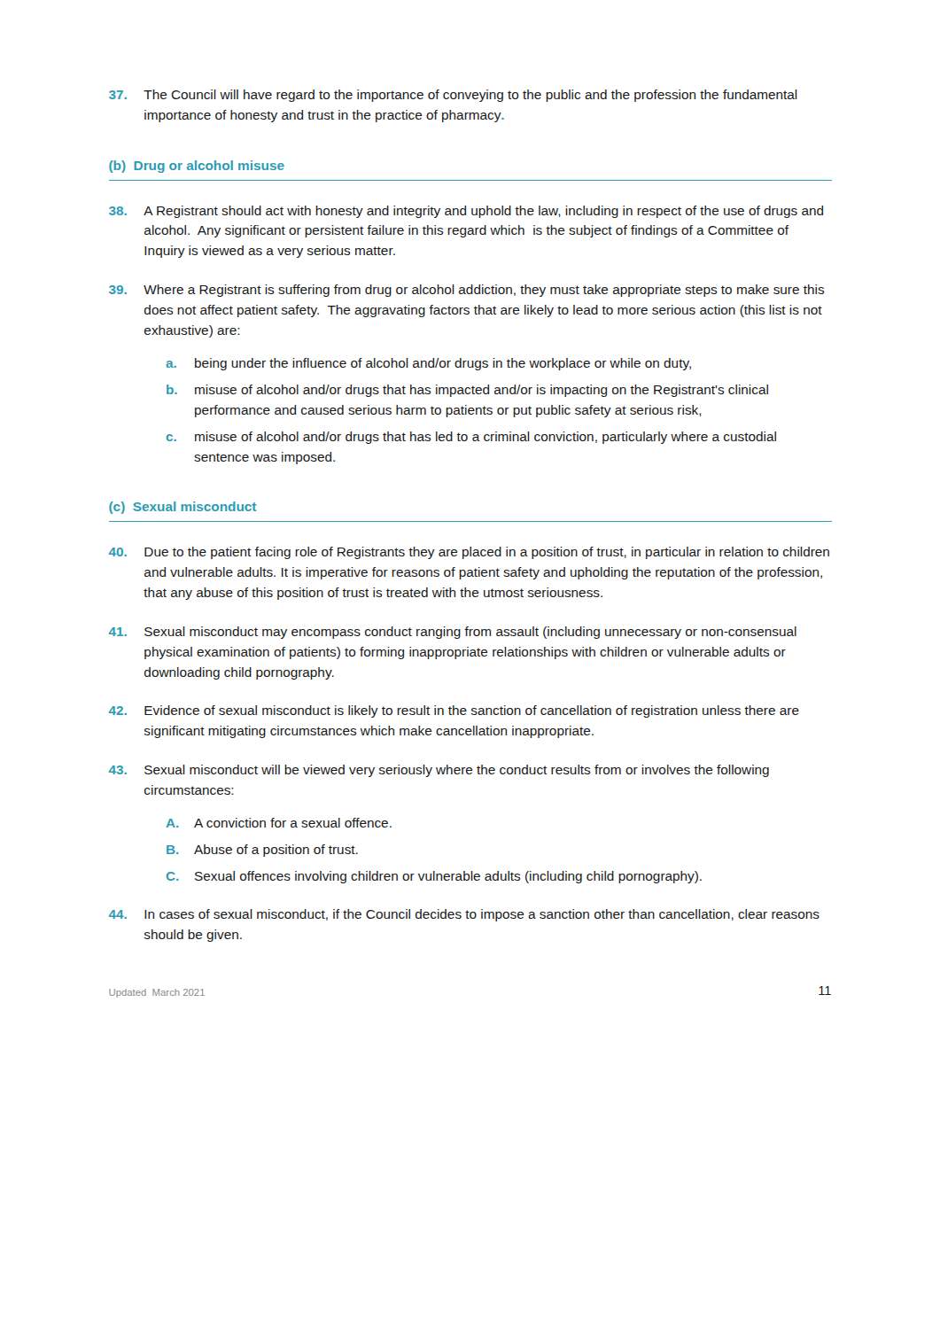The Council will have regard to the importance of conveying to the public and the profession the fundamental importance of honesty and trust in the practice of pharmacy.
(b) Drug or alcohol misuse
A Registrant should act with honesty and integrity and uphold the law, including in respect of the use of drugs and alcohol. Any significant or persistent failure in this regard which is the subject of findings of a Committee of Inquiry is viewed as a very serious matter.
Where a Registrant is suffering from drug or alcohol addiction, they must take appropriate steps to make sure this does not affect patient safety. The aggravating factors that are likely to lead to more serious action (this list is not exhaustive) are:
being under the influence of alcohol and/or drugs in the workplace or while on duty,
misuse of alcohol and/or drugs that has impacted and/or is impacting on the Registrant's clinical performance and caused serious harm to patients or put public safety at serious risk,
misuse of alcohol and/or drugs that has led to a criminal conviction, particularly where a custodial sentence was imposed.
(c) Sexual misconduct
Due to the patient facing role of Registrants they are placed in a position of trust, in particular in relation to children and vulnerable adults. It is imperative for reasons of patient safety and upholding the reputation of the profession, that any abuse of this position of trust is treated with the utmost seriousness.
Sexual misconduct may encompass conduct ranging from assault (including unnecessary or non-consensual physical examination of patients) to forming inappropriate relationships with children or vulnerable adults or downloading child pornography.
Evidence of sexual misconduct is likely to result in the sanction of cancellation of registration unless there are significant mitigating circumstances which make cancellation inappropriate.
Sexual misconduct will be viewed very seriously where the conduct results from or involves the following circumstances:
A conviction for a sexual offence.
Abuse of a position of trust.
Sexual offences involving children or vulnerable adults (including child pornography).
In cases of sexual misconduct, if the Council decides to impose a sanction other than cancellation, clear reasons should be given.
Updated March 2021 11